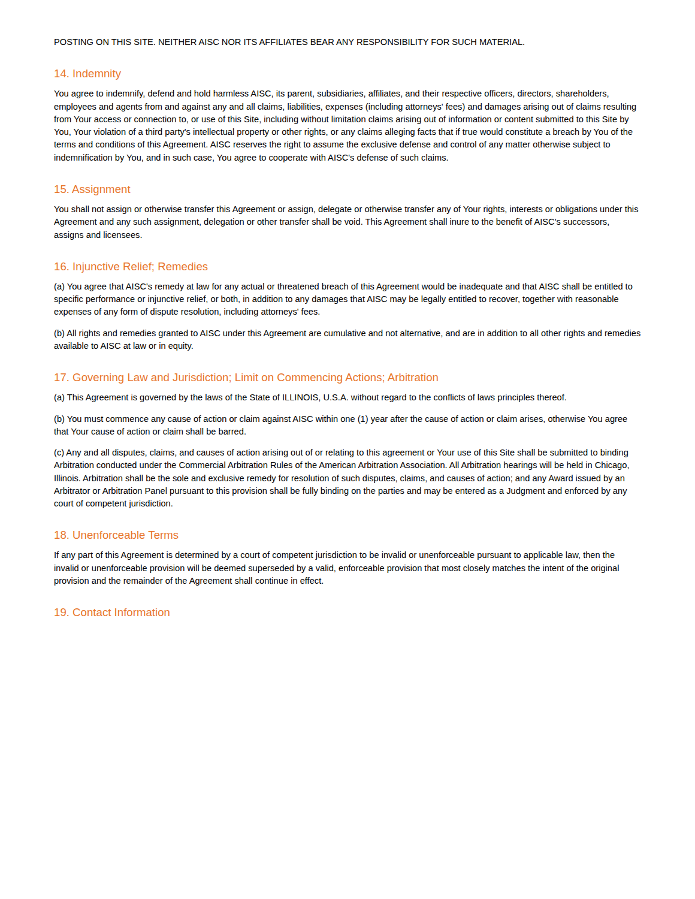POSTING ON THIS SITE. NEITHER AISC NOR ITS AFFILIATES BEAR ANY RESPONSIBILITY FOR SUCH MATERIAL.
14. Indemnity
You agree to indemnify, defend and hold harmless AISC, its parent, subsidiaries, affiliates, and their respective officers, directors, shareholders, employees and agents from and against any and all claims, liabilities, expenses (including attorneys' fees) and damages arising out of claims resulting from Your access or connection to, or use of this Site, including without limitation claims arising out of information or content submitted to this Site by You, Your violation of a third party's intellectual property or other rights, or any claims alleging facts that if true would constitute a breach by You of the terms and conditions of this Agreement. AISC reserves the right to assume the exclusive defense and control of any matter otherwise subject to indemnification by You, and in such case, You agree to cooperate with AISC's defense of such claims.
15. Assignment
You shall not assign or otherwise transfer this Agreement or assign, delegate or otherwise transfer any of Your rights, interests or obligations under this Agreement and any such assignment, delegation or other transfer shall be void. This Agreement shall inure to the benefit of AISC's successors, assigns and licensees.
16. Injunctive Relief; Remedies
(a) You agree that AISC's remedy at law for any actual or threatened breach of this Agreement would be inadequate and that AISC shall be entitled to specific performance or injunctive relief, or both, in addition to any damages that AISC may be legally entitled to recover, together with reasonable expenses of any form of dispute resolution, including attorneys' fees.
(b) All rights and remedies granted to AISC under this Agreement are cumulative and not alternative, and are in addition to all other rights and remedies available to AISC at law or in equity.
17. Governing Law and Jurisdiction; Limit on Commencing Actions; Arbitration
(a) This Agreement is governed by the laws of the State of ILLINOIS, U.S.A. without regard to the conflicts of laws principles thereof.
(b) You must commence any cause of action or claim against AISC within one (1) year after the cause of action or claim arises, otherwise You agree that Your cause of action or claim shall be barred.
(c) Any and all disputes, claims, and causes of action arising out of or relating to this agreement or Your use of this Site shall be submitted to binding Arbitration conducted under the Commercial Arbitration Rules of the American Arbitration Association. All Arbitration hearings will be held in Chicago, Illinois. Arbitration shall be the sole and exclusive remedy for resolution of such disputes, claims, and causes of action; and any Award issued by an Arbitrator or Arbitration Panel pursuant to this provision shall be fully binding on the parties and may be entered as a Judgment and enforced by any court of competent jurisdiction.
18. Unenforceable Terms
If any part of this Agreement is determined by a court of competent jurisdiction to be invalid or unenforceable pursuant to applicable law, then the invalid or unenforceable provision will be deemed superseded by a valid, enforceable provision that most closely matches the intent of the original provision and the remainder of the Agreement shall continue in effect.
19. Contact Information